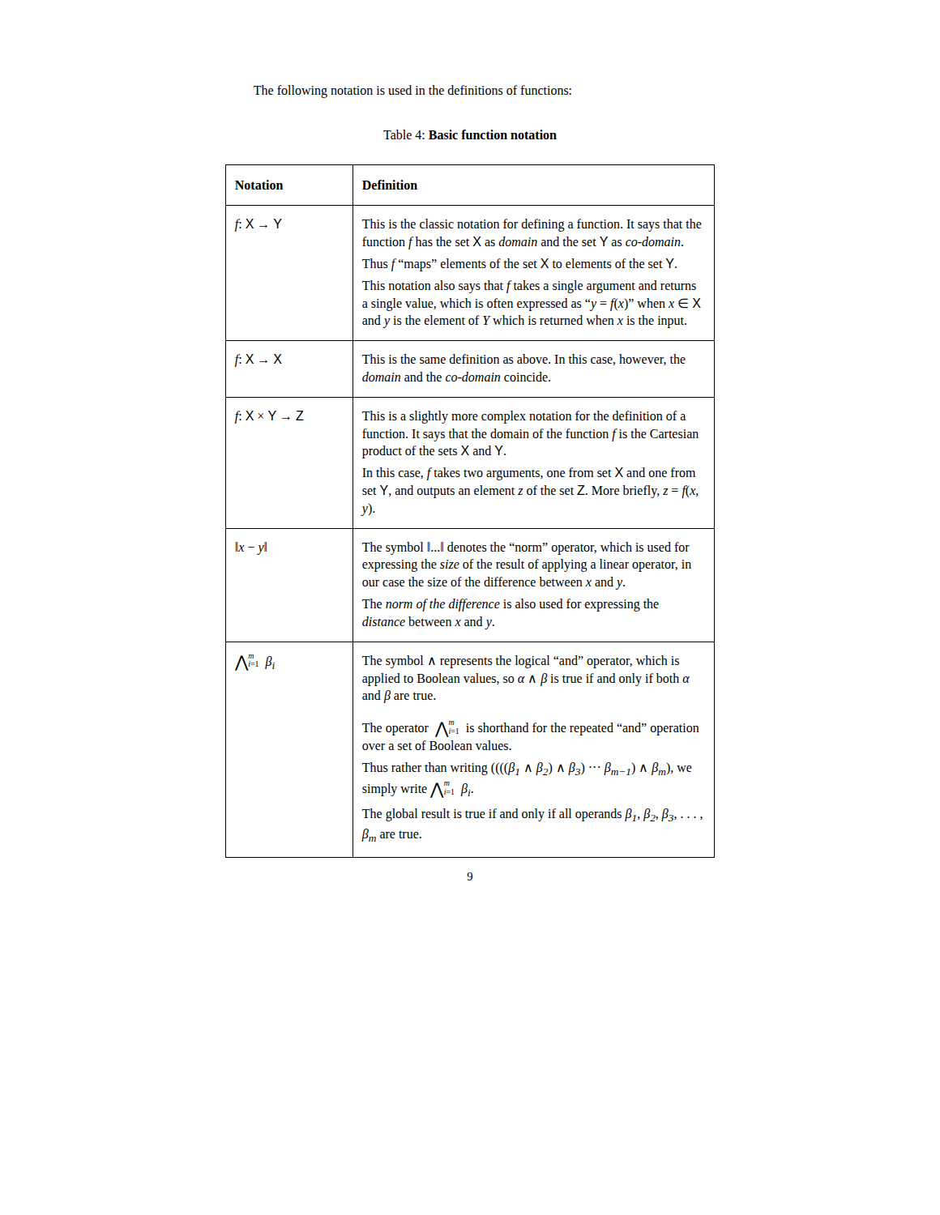The following notation is used in the definitions of functions:
Table 4: Basic function notation
| Notation | Definition |
| --- | --- |
| f : X → Y | This is the classic notation for defining a function. It says that the function f has the set X as domain and the set Y as co-domain . Thus f “maps” elements of the set X to elements of the set Y . This notation also says that f takes a single argument and returns a single value, which is often expressed as “ y = f ( x )” when x ∈ X and y is the element of Y which is returned when x is the input. |
| f : X → X | This is the same definition as above. In this case, however, the domain and the co-domain coincide. |
| f : X × Y → Z | This is a slightly more complex notation for the definition of a function. It says that the domain of the function f is the Cartesian product of the sets X and Y . In this case, f takes two arguments, one from set X and one from set Y , and outputs an element z of the set Z . More briefly, z = f ( x , y ). |
| ‖ x − y ‖ | The symbol ‖...‖ denotes the “norm” operator, which is used for expressing the size of the result of applying a linear operator, in our case the size of the difference between x and y . The norm of the difference is also used for expressing the distance between x and y . |
| ⋀ m i =1 β i | The symbol ∧ represents the logical “and” operator, which is applied to Boolean values, so α ∧ β is true if and only if both α and β are true. The operator ⋀ m i =1 is shorthand for the repeated “and” operation over a set of Boolean values. Thus rather than writing (((( β 1 ∧ β 2 ) ∧ β 3 ) ··· β m−1 ) ∧ β m ), we simply write ⋀ m i =1 β i . The global result is true if and only if all operands β 1 , β 2 , β 3 , . . . , β m are true. |
9